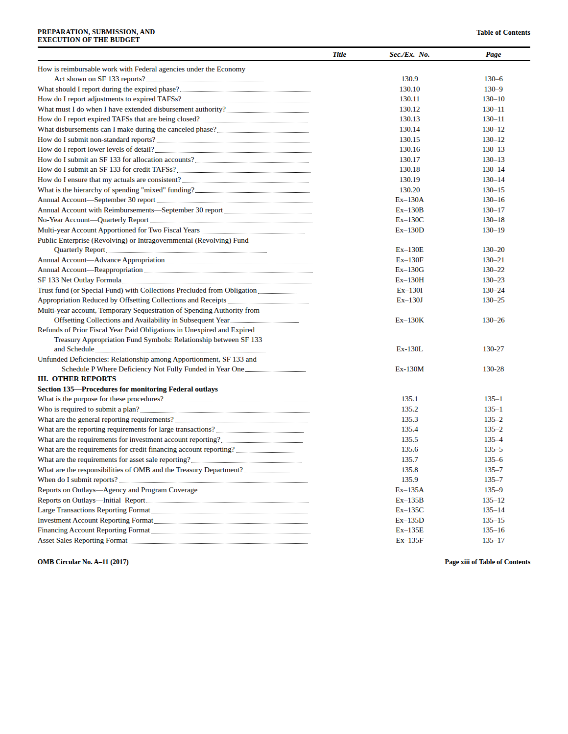Preparation, Submission, and
Execution of the Budget
Table of Contents
| Title | Sec./Ex. No. | Page |
| --- | --- | --- |
| How is reimbursable work with Federal agencies under the Economy Act shown on SF 133 reports? | 130.9 | 130–6 |
| What should I report during the expired phase? | 130.10 | 130–9 |
| How do I report adjustments to expired TAFSs? | 130.11 | 130–10 |
| What must I do when I have extended disbursement authority? | 130.12 | 130–11 |
| How do I report expired TAFSs that are being closed? | 130.13 | 130–11 |
| What disbursements can I make during the canceled phase? | 130.14 | 130–12 |
| How do I submit non-standard reports? | 130.15 | 130–12 |
| How do I report lower levels of detail? | 130.16 | 130–13 |
| How do I submit an SF 133 for allocation accounts? | 130.17 | 130–13 |
| How do I submit an SF 133 for credit TAFSs? | 130.18 | 130–14 |
| How do I ensure that my actuals are consistent? | 130.19 | 130–14 |
| What is the hierarchy of spending "mixed" funding? | 130.20 | 130–15 |
| Annual Account—September 30 report | Ex–130A | 130–16 |
| Annual Account with Reimbursements—September 30 report | Ex–130B | 130–17 |
| No-Year Account—Quarterly Report | Ex–130C | 130–18 |
| Multi-year Account Apportioned for Two Fiscal Years | Ex–130D | 130–19 |
| Public Enterprise (Revolving) or Intragovernmental (Revolving) Fund— Quarterly Report | Ex–130E | 130–20 |
| Annual Account—Advance Appropriation | Ex–130F | 130–21 |
| Annual Account—Reappropriation | Ex–130G | 130–22 |
| SF 133 Net Outlay Formula | Ex–130H | 130–23 |
| Trust fund (or Special Fund) with Collections Precluded from Obligation | Ex–130I | 130–24 |
| Appropriation Reduced by Offsetting Collections and Receipts | Ex–130J | 130–25 |
| Multi-year account, Temporary Sequestration of Spending Authority from Offsetting Collections and Availability in Subsequent Year | Ex–130K | 130–26 |
| Refunds of Prior Fiscal Year Paid Obligations in Unexpired and Expired Treasury Appropriation Fund Symbols: Relationship between SF 133 and Schedule | Ex-130L | 130-27 |
| Unfunded Deficiencies: Relationship among Apportionment, SF 133 and Schedule P Where Deficiency Not Fully Funded in Year One | Ex-130M | 130-28 |
| III. OTHER REPORTS |
| Section 135—Procedures for monitoring Federal outlays |
| What is the purpose for these procedures? | 135.1 | 135–1 |
| Who is required to submit a plan? | 135.2 | 135–1 |
| What are the general reporting requirements? | 135.3 | 135–2 |
| What are the reporting requirements for large transactions? | 135.4 | 135–2 |
| What are the requirements for investment account reporting? | 135.5 | 135–4 |
| What are the requirements for credit financing account reporting? | 135.6 | 135–5 |
| What are the requirements for asset sale reporting? | 135.7 | 135–6 |
| What are the responsibilities of OMB and the Treasury Department? | 135.8 | 135–7 |
| When do I submit reports? | 135.9 | 135–7 |
| Reports on Outlays—Agency and Program Coverage | Ex–135A | 135–9 |
| Reports on Outlays—Initial Report | Ex–135B | 135–12 |
| Large Transactions Reporting Format | Ex–135C | 135–14 |
| Investment Account Reporting Format | Ex–135D | 135–15 |
| Financing Account Reporting Format | Ex–135E | 135–16 |
| Asset Sales Reporting Format | Ex–135F | 135–17 |
OMB Circular No. A–11 (2017)
Page xiii of Table of Contents